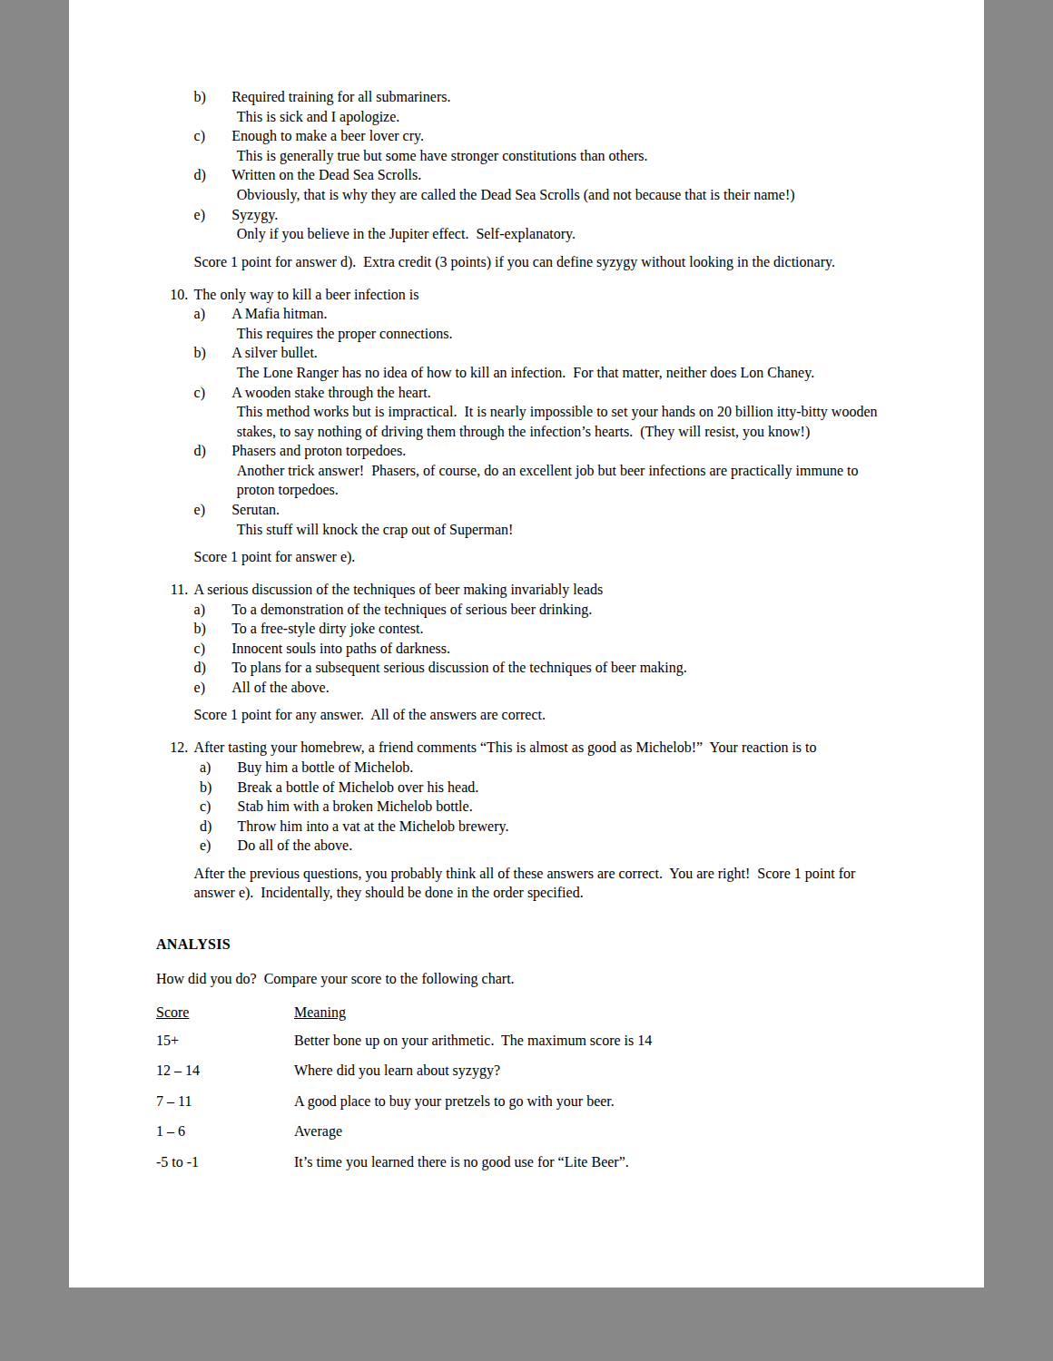b) Required training for all submariners. This is sick and I apologize.
c) Enough to make a beer lover cry. This is generally true but some have stronger constitutions than others.
d) Written on the Dead Sea Scrolls. Obviously, that is why they are called the Dead Sea Scrolls (and not because that is their name!)
e) Syzygy. Only if you believe in the Jupiter effect. Self-explanatory.
Score 1 point for answer d). Extra credit (3 points) if you can define syzygy without looking in the dictionary.
10. The only way to kill a beer infection is
a) A Mafia hitman. This requires the proper connections.
b) A silver bullet. The Lone Ranger has no idea of how to kill an infection. For that matter, neither does Lon Chaney.
c) A wooden stake through the heart. This method works but is impractical. It is nearly impossible to set your hands on 20 billion itty-bitty wooden stakes, to say nothing of driving them through the infection’s hearts. (They will resist, you know!)
d) Phasers and proton torpedoes. Another trick answer! Phasers, of course, do an excellent job but beer infections are practically immune to proton torpedoes.
e) Serutan. This stuff will knock the crap out of Superman!
Score 1 point for answer e).
11. A serious discussion of the techniques of beer making invariably leads
a) To a demonstration of the techniques of serious beer drinking.
b) To a free-style dirty joke contest.
c) Innocent souls into paths of darkness.
d) To plans for a subsequent serious discussion of the techniques of beer making.
e) All of the above.
Score 1 point for any answer. All of the answers are correct.
12. After tasting your homebrew, a friend comments “This is almost as good as Michelob!” Your reaction is to
a) Buy him a bottle of Michelob.
b) Break a bottle of Michelob over his head.
c) Stab him with a broken Michelob bottle.
d) Throw him into a vat at the Michelob brewery.
e) Do all of the above.
After the previous questions, you probably think all of these answers are correct. You are right! Score 1 point for answer e). Incidentally, they should be done in the order specified.
ANALYSIS
How did you do? Compare your score to the following chart.
| Score | Meaning |
| --- | --- |
| 15+ | Better bone up on your arithmetic. The maximum score is 14 |
| 12 – 14 | Where did you learn about syzygy? |
| 7 – 11 | A good place to buy your pretzels to go with your beer. |
| 1 – 6 | Average |
| -5 to -1 | It’s time you learned there is no good use for “Lite Beer”. |